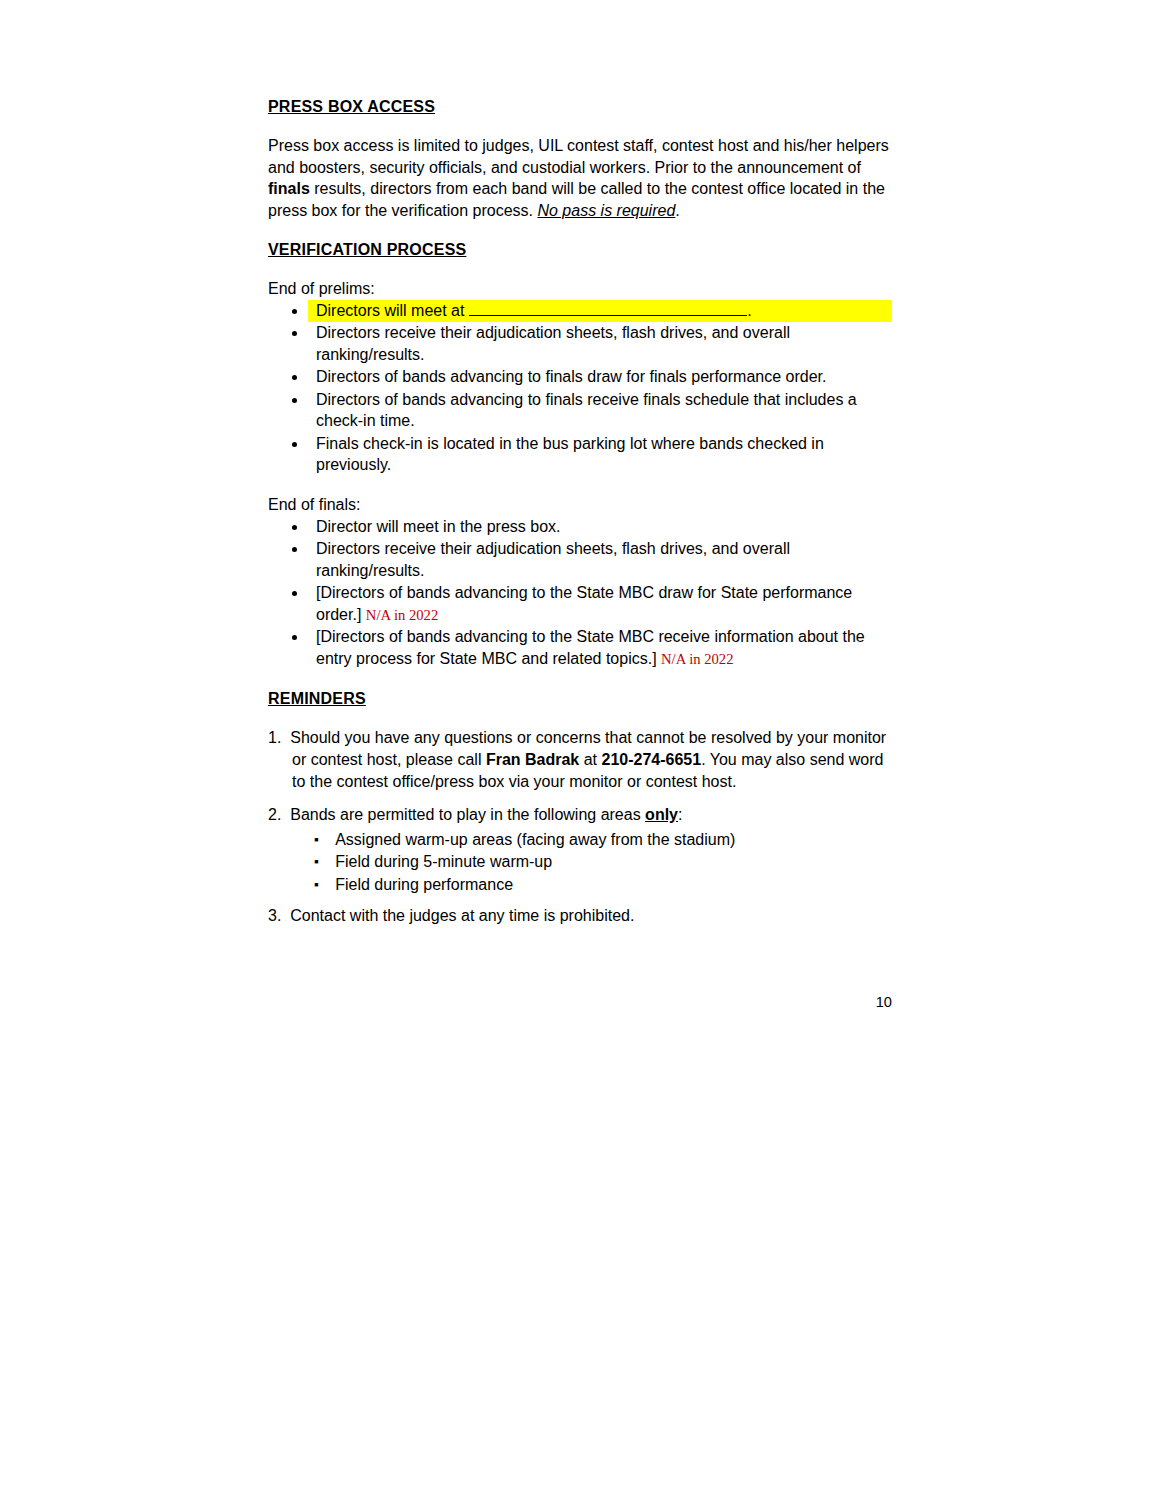PRESS BOX ACCESS
Press box access is limited to judges, UIL contest staff, contest host and his/her helpers and boosters, security officials, and custodial workers. Prior to the announcement of finals results, directors from each band will be called to the contest office located in the press box for the verification process. No pass is required.
VERIFICATION PROCESS
End of prelims:
Directors will meet at .
Directors receive their adjudication sheets, flash drives, and overall ranking/results.
Directors of bands advancing to finals draw for finals performance order.
Directors of bands advancing to finals receive finals schedule that includes a check-in time.
Finals check-in is located in the bus parking lot where bands checked in previously.
End of finals:
Director will meet in the press box.
Directors receive their adjudication sheets, flash drives, and overall ranking/results.
[Directors of bands advancing to the State MBC draw for State performance order.] N/A in 2022
[Directors of bands advancing to the State MBC receive information about the entry process for State MBC and related topics.] N/A in 2022
REMINDERS
1. Should you have any questions or concerns that cannot be resolved by your monitor or contest host, please call Fran Badrak at 210-274-6651. You may also send word to the contest office/press box via your monitor or contest host.
2. Bands are permitted to play in the following areas only:
Assigned warm-up areas (facing away from the stadium)
Field during 5-minute warm-up
Field during performance
3. Contact with the judges at any time is prohibited.
10